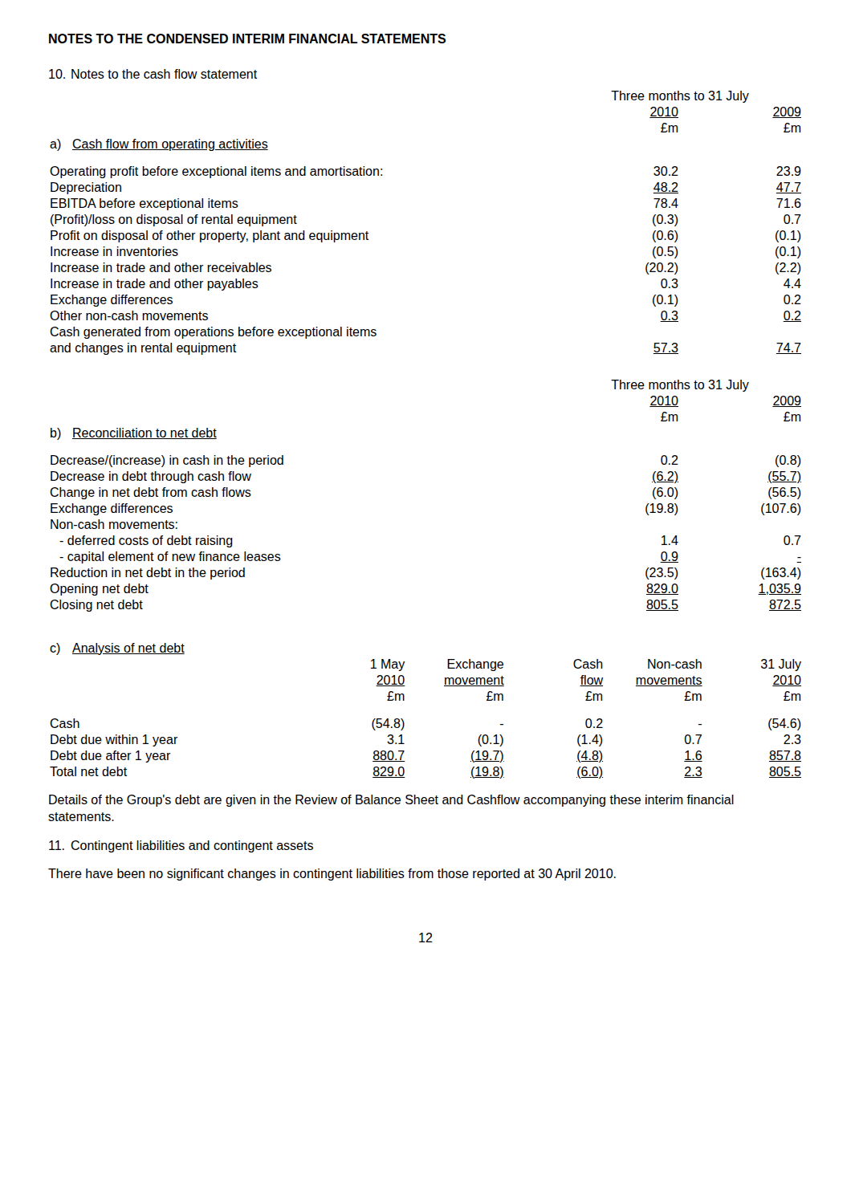NOTES TO THE CONDENSED INTERIM FINANCIAL STATEMENTS
10. Notes to the cash flow statement
| | Three months to 31 July |
| | 2010 | 2009 |
| | £m | £m |
| a) Cash flow from operating activities | | |
| Operating profit before exceptional items and amortisation: | 30.2 | 23.9 |
| Depreciation | 48.2 | 47.7 |
| EBITDA before exceptional items | 78.4 | 71.6 |
| (Profit)/loss on disposal of rental equipment | (0.3) | 0.7 |
| Profit on disposal of other property, plant and equipment | (0.6) | (0.1) |
| Increase in inventories | (0.5) | (0.1) |
| Increase in trade and other receivables | (20.2) | (2.2) |
| Increase in trade and other payables | 0.3 | 4.4 |
| Exchange differences | (0.1) | 0.2 |
| Other non-cash movements | 0.3 | 0.2 |
| Cash generated from operations before exceptional items | | |
| and changes in rental equipment | 57.3 | 74.7 |
| | Three months to 31 July |
| | 2010 | 2009 |
| | £m | £m |
| b) Reconciliation to net debt | | |
| Decrease/(increase) in cash in the period | 0.2 | (0.8) |
| Decrease in debt through cash flow | (6.2) | (55.7) |
| Change in net debt from cash flows | (6.0) | (56.5) |
| Exchange differences | (19.8) | (107.6) |
| Non-cash movements: | | |
| - deferred costs of debt raising | 1.4 | 0.7 |
| - capital element of new finance leases | 0.9 | - |
| Reduction in net debt in the period | (23.5) | (163.4) |
| Opening net debt | 829.0 | 1,035.9 |
| Closing net debt | 805.5 | 872.5 |
| c) Analysis of net debt | | | | | |
| | 1 May | Exchange | Cash | Non-cash | 31 July |
| | 2010 | movement | flow | movements | 2010 |
| | £m | £m | £m | £m | £m |
| Cash | (54.8) | - | 0.2 | - | (54.6) |
| Debt due within 1 year | 3.1 | (0.1) | (1.4) | 0.7 | 2.3 |
| Debt due after 1 year | 880.7 | (19.7) | (4.8) | 1.6 | 857.8 |
| Total net debt | 829.0 | (19.8) | (6.0) | 2.3 | 805.5 |
Details of the Group's debt are given in the Review of Balance Sheet and Cashflow accompanying these interim financial statements.
11. Contingent liabilities and contingent assets
There have been no significant changes in contingent liabilities from those reported at 30 April 2010.
12